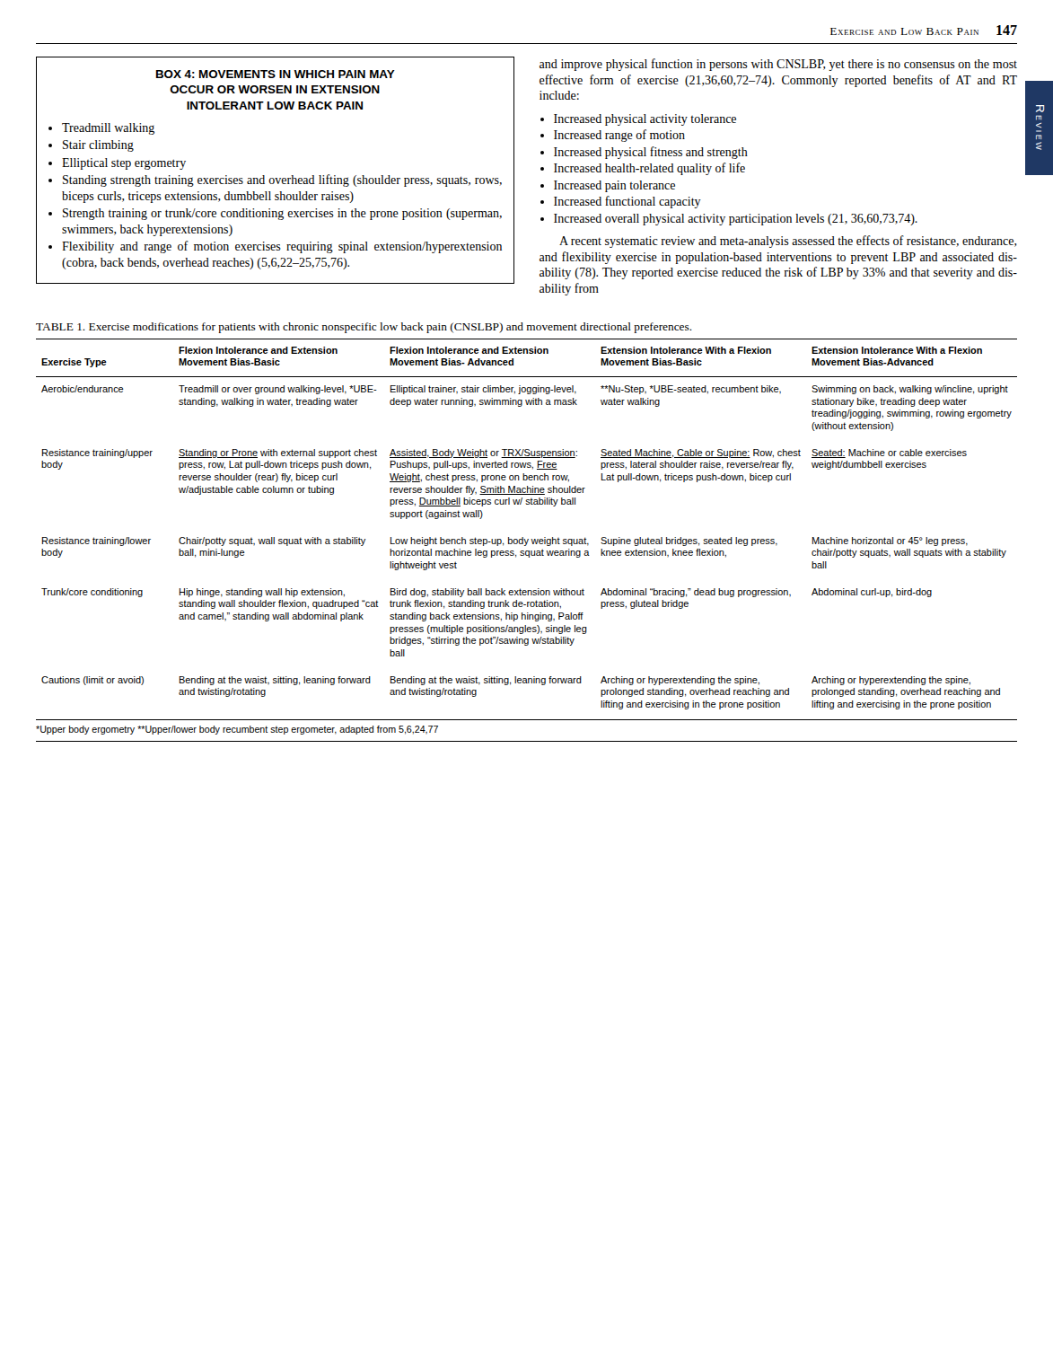Review
Exercise and Low Back Pain 147
BOX 4: MOVEMENTS IN WHICH PAIN MAY
OCCUR OR WORSEN IN EXTENSION
INTOLERANT LOW BACK PAIN
Treadmill walking
Stair climbing
Elliptical step ergometry
Standing strength training exercises and overhead lifting (shoulder press, squats, rows, biceps curls, triceps extensions, dumbbell shoulder raises)
Strength training or trunk/core conditioning exercises in the prone position (superman, swimmers, back hyperextensions)
Flexibility and range of motion exercises requiring spinal extension/hyperextension (cobra, back bends, overhead reaches) (5,6,22–25,75,76).
and improve physical function in persons with CNSLBP, yet there is no consensus on the most effective form of exercise (21,36,60,72–74). Commonly reported benefits of AT and RT include:
Increased physical activity tolerance
Increased range of motion
Increased physical fitness and strength
Increased health-related quality of life
Increased pain tolerance
Increased functional capacity
Increased overall physical activity participation levels (21, 36,60,73,74).
A recent systematic review and meta-analysis assessed the effects of resistance, endurance, and flexibility exercise in population-based interventions to prevent LBP and associated disability (78). They reported exercise reduced the risk of LBP by 33% and that severity and disability from
TABLE 1. Exercise modifications for patients with chronic nonspecific low back pain (CNSLBP) and movement directional preferences.
| Exercise Type | Flexion Intolerance and Extension Movement Bias-Basic | Flexion Intolerance and Extension Movement Bias- Advanced | Extension Intolerance With a Flexion Movement Bias-Basic | Extension Intolerance With a Flexion Movement Bias-Advanced |
| --- | --- | --- | --- | --- |
| Aerobic/endurance | Treadmill or over ground walking-level, *UBE-standing, walking in water, treading water | Elliptical trainer, stair climber, jogging-level, deep water running, swimming with a mask | **Nu-Step, *UBE-seated, recumbent bike, water walking | Swimming on back, walking w/incline, upright stationary bike, treading deep water treading/jogging, swimming, rowing ergometry (without extension) |
| Resistance training/upper body | Standing or Prone with external support chest press, row, Lat pull-down triceps push down, reverse shoulder (rear) fly, bicep curl w/adjustable cable column or tubing | Assisted, Body Weight or TRX/Suspension : Pushups, pull-ups, inverted rows, Free Weight , chest press, prone on bench row, reverse shoulder fly, Smith Machine shoulder press, Dumbbell biceps curl w/ stability ball support (against wall) | Seated Machine, Cable or Supine: Row, chest press, lateral shoulder raise, reverse/rear fly, Lat pull-down, triceps push-down, bicep curl | Seated: Machine or cable exercises weight/dumbbell exercises |
| Resistance training/lower body | Chair/potty squat, wall squat with a stability ball, mini-lunge | Low height bench step-up, body weight squat, horizontal machine leg press, squat wearing a lightweight vest | Supine gluteal bridges, seated leg press, knee extension, knee flexion, | Machine horizontal or 45° leg press, chair/potty squats, wall squats with a stability ball |
| Trunk/core conditioning | Hip hinge, standing wall hip extension, standing wall shoulder flexion, quadruped “cat and camel,” standing wall abdominal plank | Bird dog, stability ball back extension without trunk flexion, standing trunk de-rotation, standing back extensions, hip hinging, Paloff presses (multiple positions/angles), single leg bridges, “stirring the pot”/sawing w/stability ball | Abdominal “bracing,” dead bug progression, press, gluteal bridge | Abdominal curl-up, bird-dog |
| Cautions (limit or avoid) | Bending at the waist, sitting, leaning forward and twisting/rotating | Bending at the waist, sitting, leaning forward and twisting/rotating | Arching or hyperextending the spine, prolonged standing, overhead reaching and lifting and exercising in the prone position | Arching or hyperextending the spine, prolonged standing, overhead reaching and lifting and exercising in the prone position |
*Upper body ergometry **Upper/lower body recumbent step ergometer, adapted from 5,6,24,77